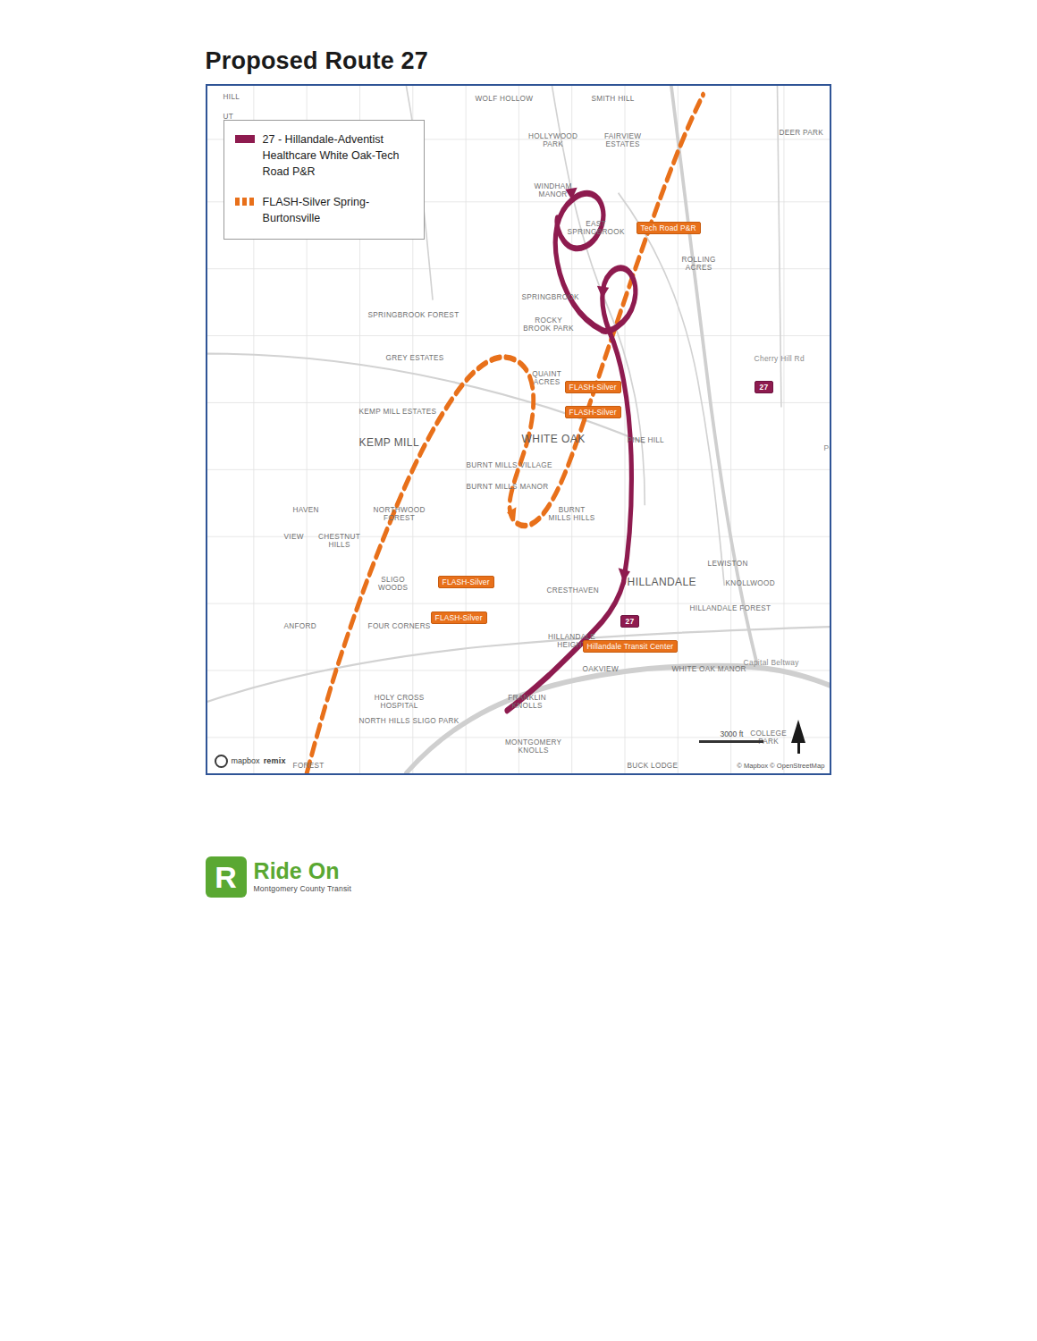Proposed Route 27
27 - Hillandale-Adventist Healthcare White Oak-Tech Road P&R
FLASH-Silver Spring-Burtonsville
WOLF HOLLOW
SMITH HILL
HILL
UT
HOLLYWOOD
PARK
FAIRVIEW
ESTATES
Deer Park
WINDHAM
MANOR
EAST
SPRINGBROOK
ROLLING
ACRES
Calverton
ROCKY
ACRES
SPRINGBROOK
ROCKY
BROOK PARK
Springbrook Forest
Grey Estates
QUAINT
ACRES
Kemp Mill Estates
Kemp Mill
PINE HILL
White Oak
Burnt Mills Village
Burnt Mills Manor
BURNT
MILLS HILLS
NORTHWOOD
FOREST
HAVEN
CHESTNUT
HILLS
VIEW
SLIGO
WOODS
CRESTHAVEN
Hillandale
Lewiston
Knollwood
Hillandale Forest
Four Corners
anford
HILLANDALE
HEIGHT
OAKVIEW
White Oak Manor
CHERRY
HILL
EDGEWOOD
HOLLYWOOD RD
Holy Cross
Hospital
North Hills Sligo Park
FRANKLIN
KNOLLS
MONTGOMERY
KNOLLS
Buck Lodge
COLLEGE
PARK
FOREST
Sellman Estates
Sellman Rd
ELEVEN
CEDARS
HOME ACRES
Whitehouse
S
Beltsville O
BEL
HE
Cherry Hill Rd
Powder Mill Rd
Capital Beltway
Old Gunpowder Rd
Tech Road P&R
FLASH-Silver
FLASH-Silver
FLASH-Silver
FLASH-Silver
Hillandale Transit Center
27
27
3000 ft
© Mapbox © OpenStreetMap
mapbox remix
R
Ride On
Montgomery County Transit